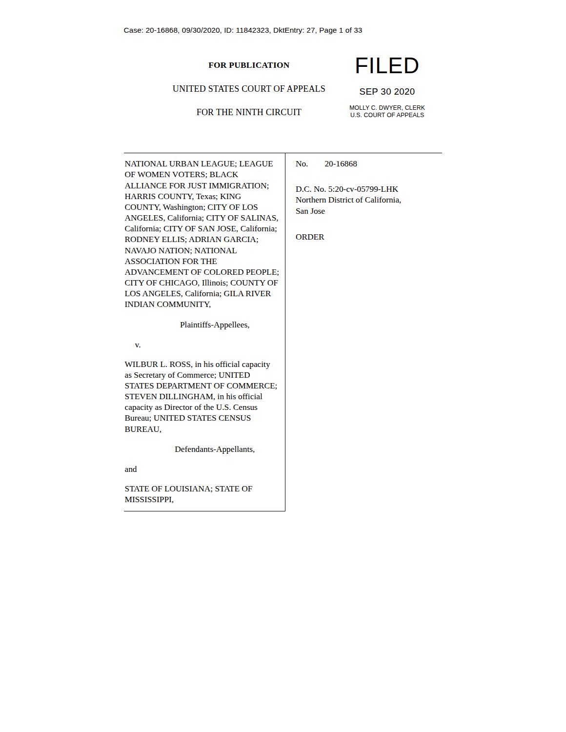Case: 20-16868, 09/30/2020, ID: 11842323, DktEntry: 27, Page 1 of 33
FOR PUBLICATION
UNITED STATES COURT OF APPEALS
FOR THE NINTH CIRCUIT
FILED
SEP 30 2020
MOLLY C. DWYER, CLERK
U.S. COURT OF APPEALS
National Urban League; League of Women Voters; Black Alliance for Just Immigration; Harris County, Texas; King County, Washington; City of Los Angeles, California; City of Salinas, California; City of San Jose, California; Rodney Ellis; Adrian Garcia; Navajo Nation; National Association for the Advancement of Colored People; City of Chicago, Illinois; County of Los Angeles, California; Gila River Indian Community,
Plaintiffs-Appellees,
v.
Wilbur L. Ross, in his official capacity as Secretary of Commerce; United States Department of Commerce; Steven Dillingham, in his official capacity as Director of the U.S. Census Bureau; United States Census Bureau,
Defendants-Appellants,
and
State of Louisiana; State of Mississippi,
No. 20-16868
D.C. No. 5:20-cv-05799-LHK
Northern District of California,
San Jose
ORDER